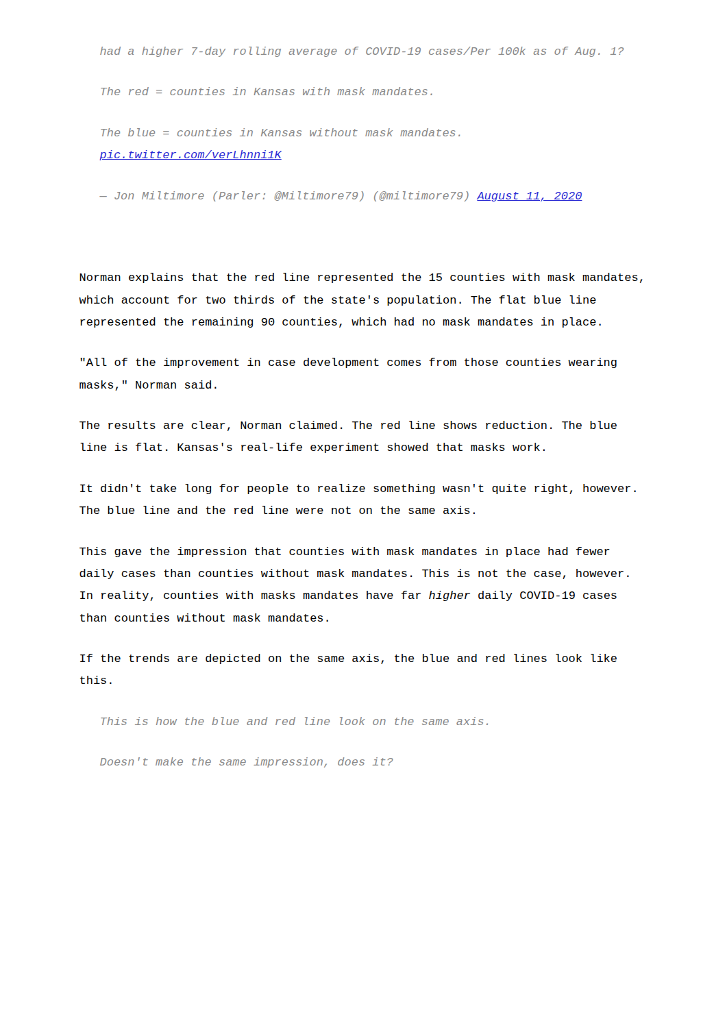had a higher 7-day rolling average of COVID-19 cases/Per 100k as of Aug. 1?
The red = counties in Kansas with mask mandates.
The blue = counties in Kansas without mask mandates. pic.twitter.com/verLhnni1K
— Jon Miltimore (Parler: @Miltimore79) (@miltimore79) August 11, 2020
Norman explains that the red line represented the 15 counties with mask mandates, which account for two thirds of the state's population. The flat blue line represented the remaining 90 counties, which had no mask mandates in place.
"All of the improvement in case development comes from those counties wearing masks," Norman said.
The results are clear, Norman claimed. The red line shows reduction. The blue line is flat. Kansas's real-life experiment showed that masks work.
It didn't take long for people to realize something wasn't quite right, however. The blue line and the red line were not on the same axis.
This gave the impression that counties with mask mandates in place had fewer daily cases than counties without mask mandates. This is not the case, however. In reality, counties with masks mandates have far higher daily COVID-19 cases than counties without mask mandates.
If the trends are depicted on the same axis, the blue and red lines look like this.
This is how the blue and red line look on the same axis.
Doesn't make the same impression, does it?